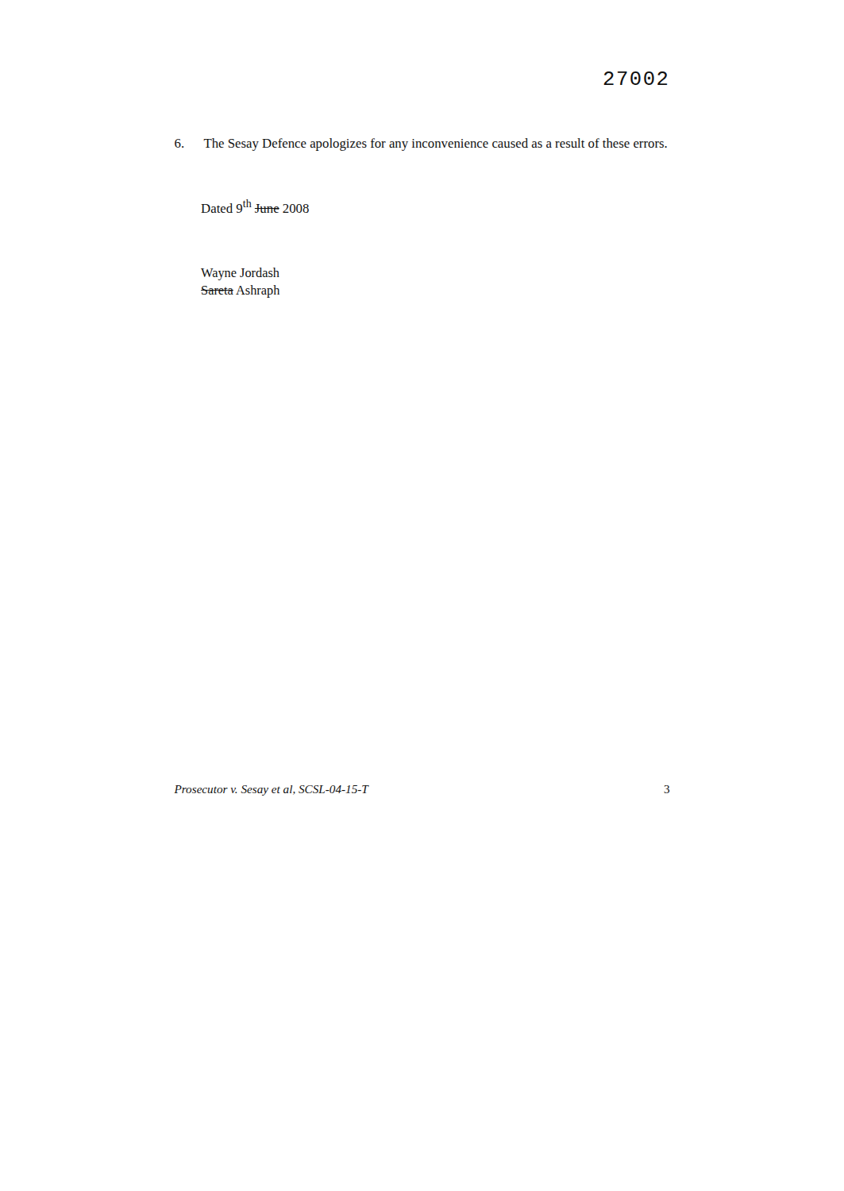27002
6. The Sesay Defence apologizes for any inconvenience caused as a result of these errors.
Dated 9th June 2008
Wayne Jordash Sareta Ashraph
Prosecutor v. Sesay et al, SCSL-04-15-T 3